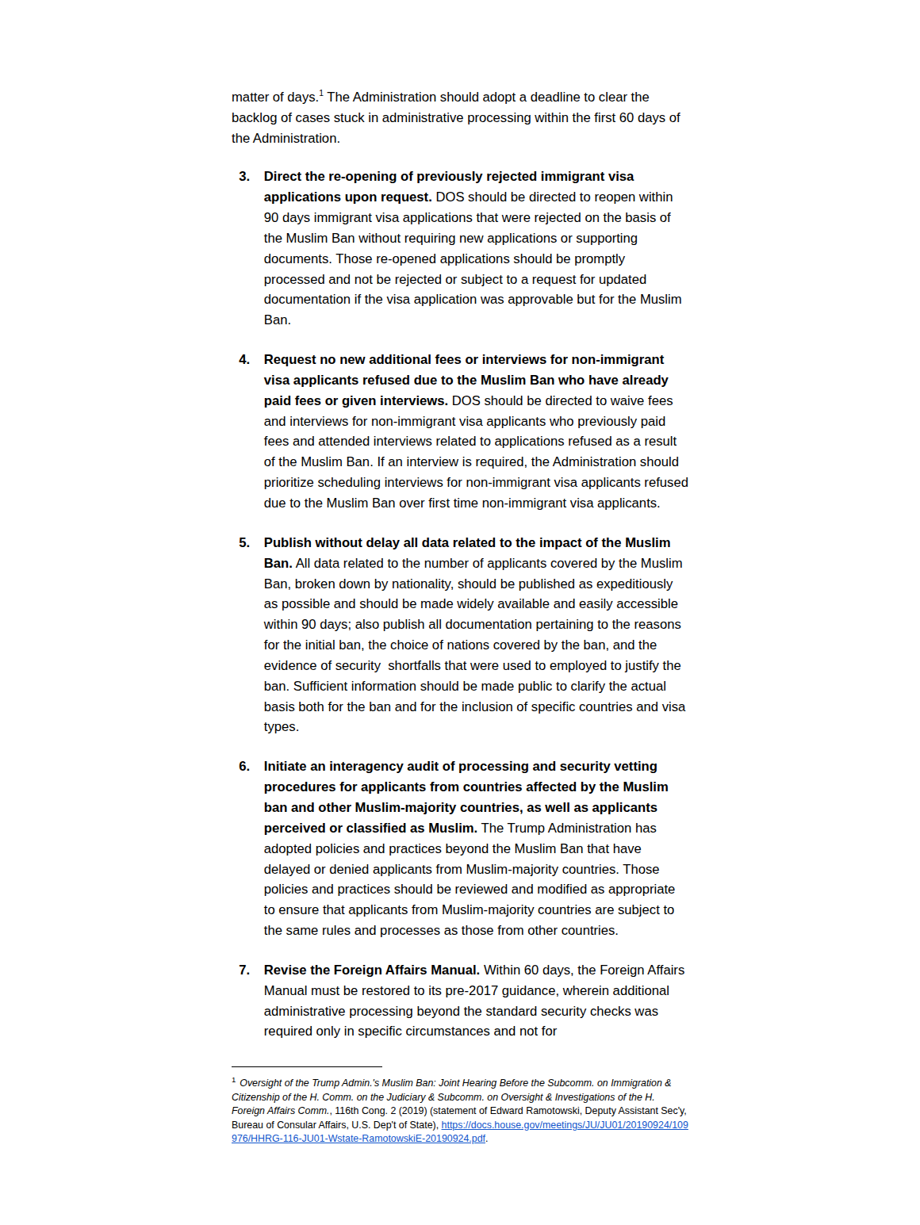matter of days.1 The Administration should adopt a deadline to clear the backlog of cases stuck in administrative processing within the first 60 days of the Administration.
Direct the re-opening of previously rejected immigrant visa applications upon request. DOS should be directed to reopen within 90 days immigrant visa applications that were rejected on the basis of the Muslim Ban without requiring new applications or supporting documents. Those re-opened applications should be promptly processed and not be rejected or subject to a request for updated documentation if the visa application was approvable but for the Muslim Ban.
Request no new additional fees or interviews for non-immigrant visa applicants refused due to the Muslim Ban who have already paid fees or given interviews. DOS should be directed to waive fees and interviews for non-immigrant visa applicants who previously paid fees and attended interviews related to applications refused as a result of the Muslim Ban. If an interview is required, the Administration should prioritize scheduling interviews for non-immigrant visa applicants refused due to the Muslim Ban over first time non-immigrant visa applicants.
Publish without delay all data related to the impact of the Muslim Ban. All data related to the number of applicants covered by the Muslim Ban, broken down by nationality, should be published as expeditiously as possible and should be made widely available and easily accessible within 90 days; also publish all documentation pertaining to the reasons for the initial ban, the choice of nations covered by the ban, and the evidence of security shortfalls that were used to employed to justify the ban. Sufficient information should be made public to clarify the actual basis both for the ban and for the inclusion of specific countries and visa types.
Initiate an interagency audit of processing and security vetting procedures for applicants from countries affected by the Muslim ban and other Muslim-majority countries, as well as applicants perceived or classified as Muslim. The Trump Administration has adopted policies and practices beyond the Muslim Ban that have delayed or denied applicants from Muslim-majority countries. Those policies and practices should be reviewed and modified as appropriate to ensure that applicants from Muslim-majority countries are subject to the same rules and processes as those from other countries.
Revise the Foreign Affairs Manual. Within 60 days, the Foreign Affairs Manual must be restored to its pre-2017 guidance, wherein additional administrative processing beyond the standard security checks was required only in specific circumstances and not for
1 Oversight of the Trump Admin.'s Muslim Ban: Joint Hearing Before the Subcomm. on Immigration & Citizenship of the H. Comm. on the Judiciary & Subcomm. on Oversight & Investigations of the H. Foreign Affairs Comm., 116th Cong. 2 (2019) (statement of Edward Ramotowski, Deputy Assistant Sec'y, Bureau of Consular Affairs, U.S. Dep't of State), https://docs.house.gov/meetings/JU/JU01/20190924/109976/HHRG-116-JU01-Wstate-RamotowskiE-20190924.pdf.